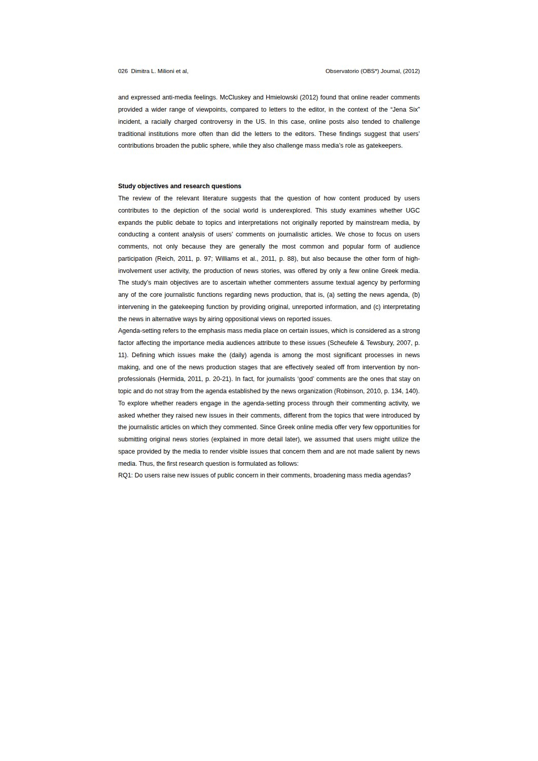026 Dimitra L. Milioni et al, Observatorio (OBS*) Journal, (2012)
and expressed anti-media feelings. McCluskey and Hmielowski (2012) found that online reader comments provided a wider range of viewpoints, compared to letters to the editor, in the context of the “Jena Six” incident, a racially charged controversy in the US. In this case, online posts also tended to challenge traditional institutions more often than did the letters to the editors. These findings suggest that users’ contributions broaden the public sphere, while they also challenge mass media’s role as gatekeepers.
Study objectives and research questions
The review of the relevant literature suggests that the question of how content produced by users contributes to the depiction of the social world is underexplored. This study examines whether UGC expands the public debate to topics and interpretations not originally reported by mainstream media, by conducting a content analysis of users’ comments on journalistic articles. We chose to focus on users comments, not only because they are generally the most common and popular form of audience participation (Reich, 2011, p. 97; Williams et al., 2011, p. 88), but also because the other form of high-involvement user activity, the production of news stories, was offered by only a few online Greek media. The study’s main objectives are to ascertain whether commenters assume textual agency by performing any of the core journalistic functions regarding news production, that is, (a) setting the news agenda, (b) intervening in the gatekeeping function by providing original, unreported information, and (c) interpretating the news in alternative ways by airing oppositional views on reported issues.
Agenda-setting refers to the emphasis mass media place on certain issues, which is considered as a strong factor affecting the importance media audiences attribute to these issues (Scheufele & Tewsbury, 2007, p. 11). Defining which issues make the (daily) agenda is among the most significant processes in news making, and one of the news production stages that are effectively sealed off from intervention by non-professionals (Hermida, 2011, p. 20-21). In fact, for journalists ‘good’ comments are the ones that stay on topic and do not stray from the agenda established by the news organization (Robinson, 2010, p. 134, 140).
To explore whether readers engage in the agenda-setting process through their commenting activity, we asked whether they raised new issues in their comments, different from the topics that were introduced by the journalistic articles on which they commented. Since Greek online media offer very few opportunities for submitting original news stories (explained in more detail later), we assumed that users might utilize the space provided by the media to render visible issues that concern them and are not made salient by news media. Thus, the first research question is formulated as follows:
RQ1: Do users raise new issues of public concern in their comments, broadening mass media agendas?